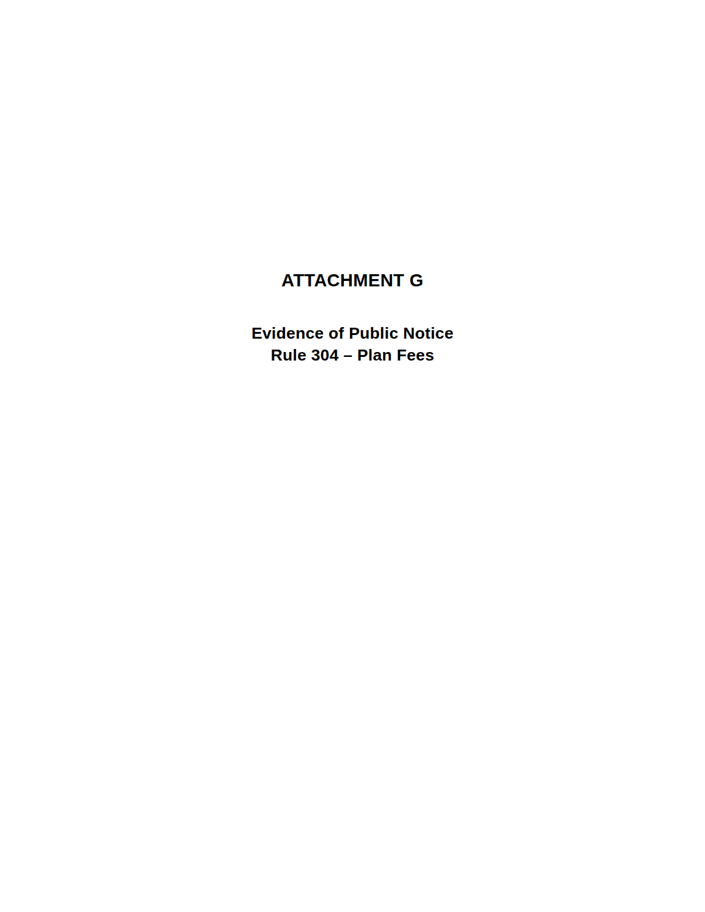ATTACHMENT G
Evidence of Public Notice
Rule 304 – Plan Fees